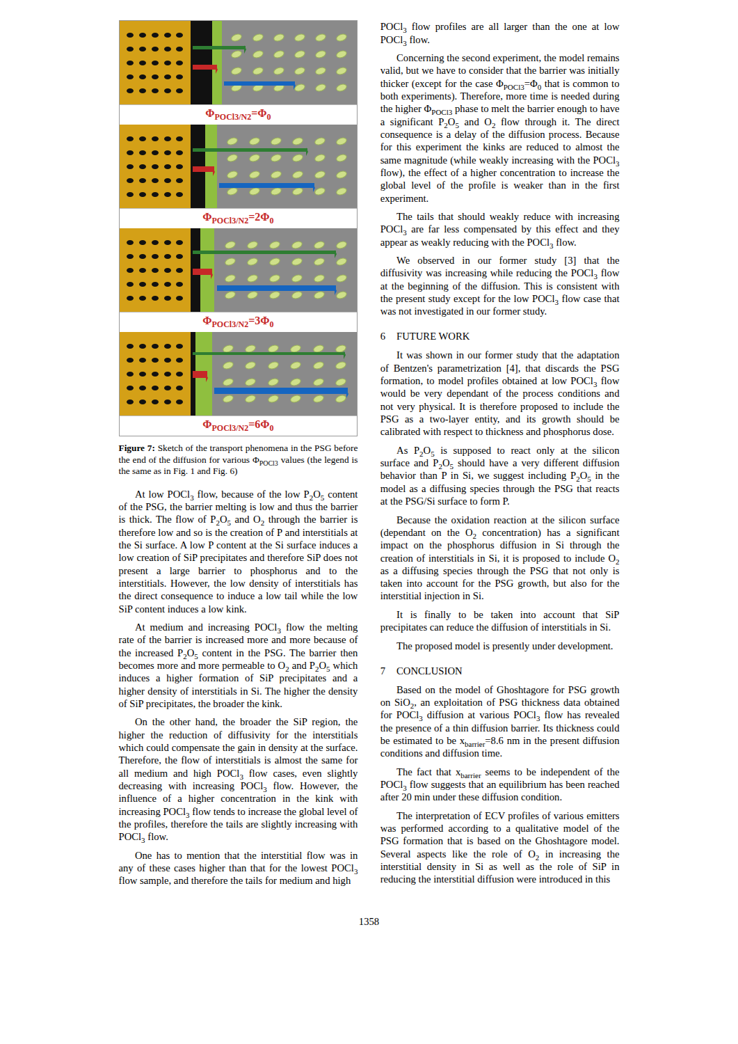ΦPOCl3/N2=Φ0
ΦPOCl3/N2=2Φ0
ΦPOCl3/N2=3Φ0
ΦPOCl3/N2=6Φ0
Figure 7: Sketch of the transport phenomena in the PSG before the end of the diffusion for various ΦPOCl3 values (the legend is the same as in Fig. 1 and Fig. 6)
At low POCl3 flow, because of the low P2O5 content of the PSG, the barrier melting is low and thus the barrier is thick. The flow of P2O5 and O2 through the barrier is therefore low and so is the creation of P and interstitials at the Si surface. A low P content at the Si surface induces a low creation of SiP precipitates and therefore SiP does not present a large barrier to phosphorus and to the interstitials. However, the low density of interstitials has the direct consequence to induce a low tail while the low SiP content induces a low kink.
At medium and increasing POCl3 flow the melting rate of the barrier is increased more and more because of the increased P2O5 content in the PSG. The barrier then becomes more and more permeable to O2 and P2O5 which induces a higher formation of SiP precipitates and a higher density of interstitials in Si. The higher the density of SiP precipitates, the broader the kink.
On the other hand, the broader the SiP region, the higher the reduction of diffusivity for the interstitials which could compensate the gain in density at the surface. Therefore, the flow of interstitials is almost the same for all medium and high POCl3 flow cases, even slightly decreasing with increasing POCl3 flow. However, the influence of a higher concentration in the kink with increasing POCl3 flow tends to increase the global level of the profiles, therefore the tails are slightly increasing with POCl3 flow.
One has to mention that the interstitial flow was in any of these cases higher than that for the lowest POCl3 flow sample, and therefore the tails for medium and high
POCl3 flow profiles are all larger than the one at low POCl3 flow.
Concerning the second experiment, the model remains valid, but we have to consider that the barrier was initially thicker (except for the case ΦPOCl3=Φ0 that is common to both experiments). Therefore, more time is needed during the higher ΦPOCl3 phase to melt the barrier enough to have a significant P2O5 and O2 flow through it. The direct consequence is a delay of the diffusion process. Because for this experiment the kinks are reduced to almost the same magnitude (while weakly increasing with the POCl3 flow), the effect of a higher concentration to increase the global level of the profile is weaker than in the first experiment.
The tails that should weakly reduce with increasing POCl3 are far less compensated by this effect and they appear as weakly reducing with the POCl3 flow.
We observed in our former study [3] that the diffusivity was increasing while reducing the POCl3 flow at the beginning of the diffusion. This is consistent with the present study except for the low POCl3 flow case that was not investigated in our former study.
6 FUTURE WORK
It was shown in our former study that the adaptation of Bentzen's parametrization [4], that discards the PSG formation, to model profiles obtained at low POCl3 flow would be very dependant of the process conditions and not very physical. It is therefore proposed to include the PSG as a two-layer entity, and its growth should be calibrated with respect to thickness and phosphorus dose.
As P2O5 is supposed to react only at the silicon surface and P2O5 should have a very different diffusion behavior than P in Si, we suggest including P2O5 in the model as a diffusing species through the PSG that reacts at the PSG/Si surface to form P.
Because the oxidation reaction at the silicon surface (dependant on the O2 concentration) has a significant impact on the phosphorus diffusion in Si through the creation of interstitials in Si, it is proposed to include O2 as a diffusing species through the PSG that not only is taken into account for the PSG growth, but also for the interstitial injection in Si.
It is finally to be taken into account that SiP precipitates can reduce the diffusion of interstitials in Si.
The proposed model is presently under development.
7 CONCLUSION
Based on the model of Ghoshtagore for PSG growth on SiO2, an exploitation of PSG thickness data obtained for POCl3 diffusion at various POCl3 flow has revealed the presence of a thin diffusion barrier. Its thickness could be estimated to be xbarrier=8.6 nm in the present diffusion conditions and diffusion time.
The fact that xbarrier seems to be independent of the POCl3 flow suggests that an equilibrium has been reached after 20 min under these diffusion condition.
The interpretation of ECV profiles of various emitters was performed according to a qualitative model of the PSG formation that is based on the Ghoshtagore model. Several aspects like the role of O2 in increasing the interstitial density in Si as well as the role of SiP in reducing the interstitial diffusion were introduced in this
1358